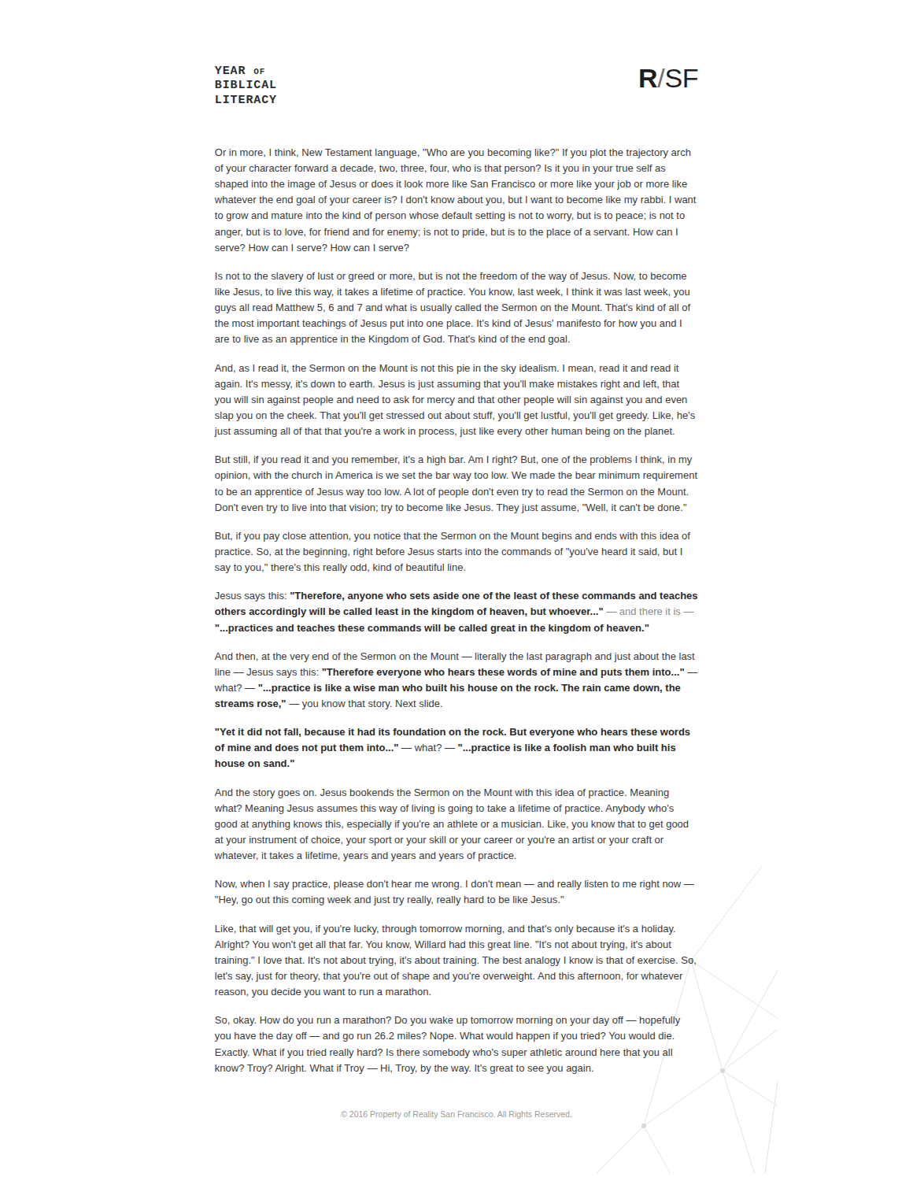YEAR OF
BIBLICAL
LITERACY
R/SF
Or in more, I think, New Testament language, "Who are you becoming like?" If you plot the trajectory arch of your character forward a decade, two, three, four, who is that person? Is it you in your true self as shaped into the image of Jesus or does it look more like San Francisco or more like your job or more like whatever the end goal of your career is? I don't know about you, but I want to become like my rabbi. I want to grow and mature into the kind of person whose default setting is not to worry, but is to peace; is not to anger, but is to love, for friend and for enemy; is not to pride, but is to the place of a servant. How can I serve? How can I serve? How can I serve?
Is not to the slavery of lust or greed or more, but is not the freedom of the way of Jesus. Now, to become like Jesus, to live this way, it takes a lifetime of practice. You know, last week, I think it was last week, you guys all read Matthew 5, 6 and 7 and what is usually called the Sermon on the Mount. That's kind of all of the most important teachings of Jesus put into one place. It's kind of Jesus' manifesto for how you and I are to live as an apprentice in the Kingdom of God. That's kind of the end goal.
And, as I read it, the Sermon on the Mount is not this pie in the sky idealism. I mean, read it and read it again. It's messy, it's down to earth. Jesus is just assuming that you'll make mistakes right and left, that you will sin against people and need to ask for mercy and that other people will sin against you and even slap you on the cheek. That you'll get stressed out about stuff, you'll get lustful, you'll get greedy. Like, he's just assuming all of that that you're a work in process, just like every other human being on the planet.
But still, if you read it and you remember, it's a high bar. Am I right? But, one of the problems I think, in my opinion, with the church in America is we set the bar way too low. We made the bear minimum requirement to be an apprentice of Jesus way too low. A lot of people don't even try to read the Sermon on the Mount. Don't even try to live into that vision; try to become like Jesus. They just assume, "Well, it can't be done."
But, if you pay close attention, you notice that the Sermon on the Mount begins and ends with this idea of practice. So, at the beginning, right before Jesus starts into the commands of "you've heard it said, but I say to you," there's this really odd, kind of beautiful line.
Jesus says this: "Therefore, anyone who sets aside one of the least of these commands and teaches others accordingly will be called least in the kingdom of heaven, but whoever..." — and there it is — "...practices and teaches these commands will be called great in the kingdom of heaven."
And then, at the very end of the Sermon on the Mount — literally the last paragraph and just about the last line — Jesus says this: "Therefore everyone who hears these words of mine and puts them into..." — what? — "...practice is like a wise man who built his house on the rock. The rain came down, the streams rose," — you know that story. Next slide.
"Yet it did not fall, because it had its foundation on the rock. But everyone who hears these words of mine and does not put them into..." — what? — "...practice is like a foolish man who built his house on sand."
And the story goes on. Jesus bookends the Sermon on the Mount with this idea of practice. Meaning what? Meaning Jesus assumes this way of living is going to take a lifetime of practice. Anybody who's good at anything knows this, especially if you're an athlete or a musician. Like, you know that to get good at your instrument of choice, your sport or your skill or your career or you're an artist or your craft or whatever, it takes a lifetime, years and years and years of practice.
Now, when I say practice, please don't hear me wrong. I don't mean — and really listen to me right now — "Hey, go out this coming week and just try really, really hard to be like Jesus."
Like, that will get you, if you're lucky, through tomorrow morning, and that's only because it's a holiday. Alright? You won't get all that far. You know, Willard had this great line. "It's not about trying, it's about training." I love that. It's not about trying, it's about training. The best analogy I know is that of exercise. So, let's say, just for theory, that you're out of shape and you're overweight. And this afternoon, for whatever reason, you decide you want to run a marathon.
So, okay. How do you run a marathon? Do you wake up tomorrow morning on your day off — hopefully you have the day off — and go run 26.2 miles? Nope. What would happen if you tried? You would die. Exactly. What if you tried really hard? Is there somebody who's super athletic around here that you all know? Troy? Alright. What if Troy — Hi, Troy, by the way. It's great to see you again.
© 2016 Property of Reality San Francisco. All Rights Reserved.